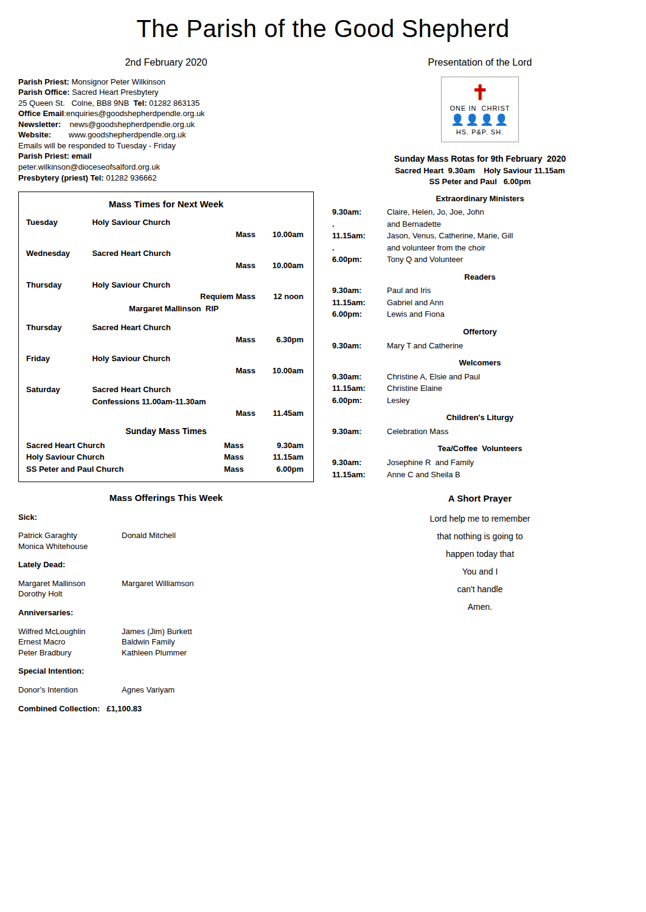The Parish of the Good Shepherd
2nd February 2020
Parish Priest: Monsignor Peter Wilkinson
Parish Office: Sacred Heart Presbytery
25 Queen St. Colne, BB8 9NB Tel: 01282 863135
Office Email:enquiries@goodshepherdpendle.org.uk
Newsletter: news@goodshepherdpendle.org.uk
Website: www.goodshepherdpendle.org.uk
Emails will be responded to Tuesday - Friday
Parish Priest: email
peter.wilkinson@dioceseofsalford.org.uk
Presbytery (priest) Tel: 01282 936662
Mass Times for Next Week
| Tuesday | Holy Saviour Church | |
| | Mass | 10.00am |
| Wednesday | Sacred Heart Church | |
| | Mass | 10.00am |
| Thursday | Holy Saviour Church | |
| | Requiem Mass | 12 noon |
| | Margaret Mallinson RIP | |
| Thursday | Sacred Heart Church | |
| | Mass | 6.30pm |
| Friday | Holy Saviour Church | |
| | Mass | 10.00am |
| Saturday | Sacred Heart Church | |
| | Confessions 11.00am-11.30am | |
| | Mass | 11.45am |
Sunday Mass Times
| Sacred Heart Church | Mass | 9.30am |
| Holy Saviour Church | Mass | 11.15am |
| SS Peter and Paul Church | Mass | 6.00pm |
Mass Offerings This Week
Sick:
Patrick Garaghty Donald Mitchell
Monica Whitehouse
Lately Dead:
Margaret Mallinson Margaret Williamson
Dorothy Holt
Anniversaries:
Wilfred McLoughlin James (Jim) Burkett
Ernest Macro Baldwin Family
Peter Bradbury Kathleen Plummer
Special Intention:
Donor's Intention Agnes Variyam
Combined Collection: £1,100.83
Presentation of the Lord
✝
ONE IN CHRIST
👤👤👤👤
HS. P&P. SH.
Sunday Mass Rotas for 9th February 2020
Sacred Heart 9.30am Holy Saviour 11.15am
SS Peter and Paul 6.00pm
Extraordinary Ministers
| 9.30am: | Claire, Helen, Jo, Joe, John |
| . | and Bernadette |
| 11.15am: | Jason, Venus, Catherine, Marie, Gill |
| . | and volunteer from the choir |
| 6.00pm: | Tony Q and Volunteer |
Readers
| 9.30am: | Paul and Iris |
| 11.15am: | Gabriel and Ann |
| 6.00pm: | Lewis and Fiona |
Offertory
| 9.30am: | Mary T and Catherine |
Welcomers
| 9.30am: | Christine A, Elsie and Paul |
| 11.15am: | Christine Elaine |
| 6.00pm: | Lesley |
Children's Liturgy
| 9.30am: | Celebration Mass |
Tea/Coffee Volunteers
| 9.30am: | Josephine R and Family |
| 11.15am: | Anne C and Sheila B |
A Short Prayer
Lord help me to remember
that nothing is going to
happen today that
You and I
can't handle
Amen.